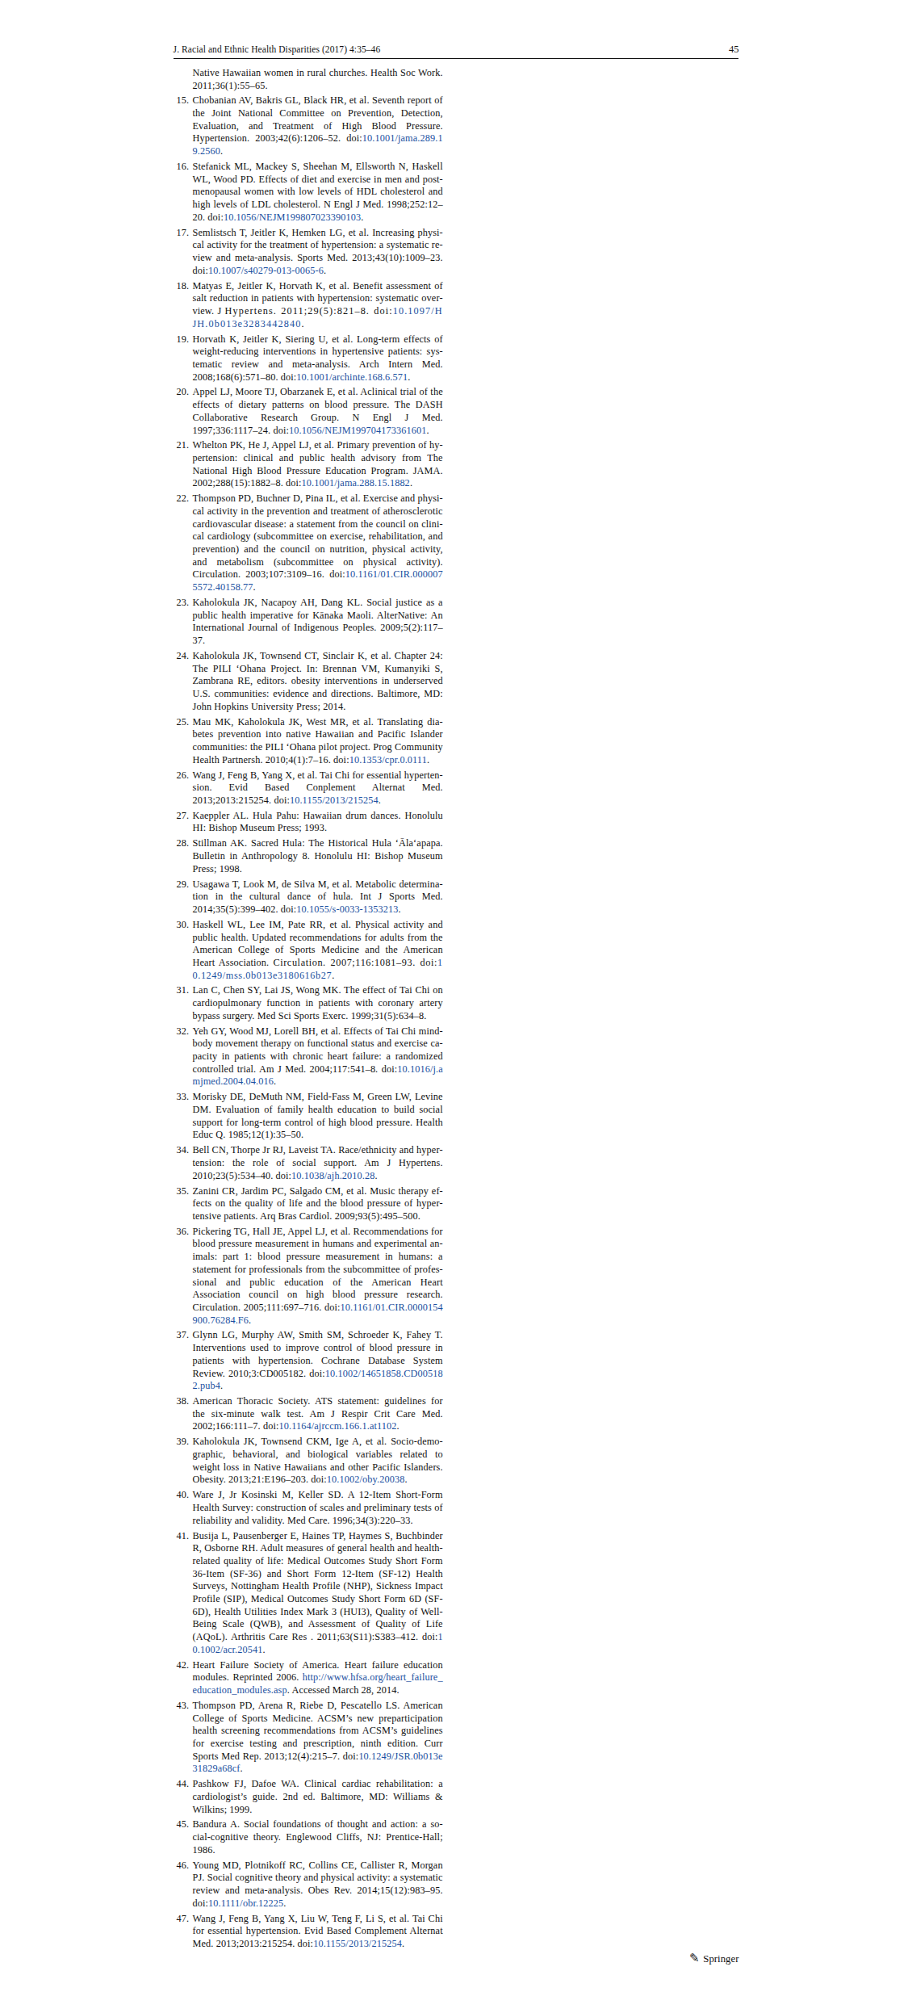J. Racial and Ethnic Health Disparities (2017) 4:35–46 45
Native Hawaiian women in rural churches. Health Soc Work. 2011;36(1):55–65.
15. Chobanian AV, Bakris GL, Black HR, et al. Seventh report of the Joint National Committee on Prevention, Detection, Evaluation, and Treatment of High Blood Pressure. Hypertension. 2003;42(6):1206–52. doi:10.1001/jama.289.19.2560.
16. Stefanick ML, Mackey S, Sheehan M, Ellsworth N, Haskell WL, Wood PD. Effects of diet and exercise in men and postmenopausal women with low levels of HDL cholesterol and high levels of LDL cholesterol. N Engl J Med. 1998;252:12–20. doi:10.1056/NEJM199807023390103.
17. Semlistsch T, Jeitler K, Hemken LG, et al. Increasing physical activity for the treatment of hypertension: a systematic review and meta-analysis. Sports Med. 2013;43(10):1009–23. doi:10.1007/s40279-013-0065-6.
18. Matyas E, Jeitler K, Horvath K, et al. Benefit assessment of salt reduction in patients with hypertension: systematic overview. J Hypertens. 2011;29(5):821–8. doi: 10.1097/HJH.0b013e3283442840.
19. Horvath K, Jeitler K, Siering U, et al. Long-term effects of weight-reducing interventions in hypertensive patients: systematic review and meta-analysis. Arch Intern Med. 2008;168(6):571–80. doi:10.1001/archinte.168.6.571.
20. Appel LJ, Moore TJ, Obarzanek E, et al. Aclinical trial of the effects of dietary patterns on blood pressure. The DASH Collaborative Research Group. N Engl J Med. 1997;336:1117–24. doi:10.1056/NEJM199704173361601.
21. Whelton PK, He J, Appel LJ, et al. Primary prevention of hypertension: clinical and public health advisory from The National High Blood Pressure Education Program. JAMA. 2002;288(15):1882–8. doi:10.1001/jama.288.15.1882.
22. Thompson PD, Buchner D, Pina IL, et al. Exercise and physical activity in the prevention and treatment of atherosclerotic cardiovascular disease: a statement from the council on clinical cardiology (subcommittee on exercise, rehabilitation, and prevention) and the council on nutrition, physical activity, and metabolism (subcommittee on physical activity). Circulation. 2003;107:3109–16. doi:10.1161/01.CIR.0000075572.40158.77.
23. Kaholokula JK, Nacapoy AH, Dang KL. Social justice as a public health imperative for Kānaka Maoli. AlterNative: An International Journal of Indigenous Peoples. 2009;5(2):117–37.
24. Kaholokula JK, Townsend CT, Sinclair K, et al. Chapter 24: The PILI ‘Ohana Project. In: Brennan VM, Kumanyiki S, Zambrana RE, editors. obesity interventions in underserved U.S. communities: evidence and directions. Baltimore, MD: John Hopkins University Press; 2014.
25. Mau MK, Kaholokula JK, West MR, et al. Translating diabetes prevention into native Hawaiian and Pacific Islander communities: the PILI ‘Ohana pilot project. Prog Community Health Partnersh. 2010;4(1):7–16. doi:10.1353/cpr.0.0111.
26. Wang J, Feng B, Yang X, et al. Tai Chi for essential hypertension. Evid Based Conplement Alternat Med. 2013;2013:215254. doi:10.1155/2013/215254.
27. Kaeppler AL. Hula Pahu: Hawaiian drum dances. Honolulu HI: Bishop Museum Press; 1993.
28. Stillman AK. Sacred Hula: The Historical Hula ʻĀlaʻapapa. Bulletin in Anthropology 8. Honolulu HI: Bishop Museum Press; 1998.
29. Usagawa T, Look M, de Silva M, et al. Metabolic determination in the cultural dance of hula. Int J Sports Med. 2014;35(5):399–402. doi:10.1055/s-0033-1353213.
30. Haskell WL, Lee IM, Pate RR, et al. Physical activity and public health. Updated recommendations for adults from the American College of Sports Medicine and the American Heart Association. Circulation. 2007;116:1081–93. doi: 10.1249/mss.0b013e3180616b27.
31. Lan C, Chen SY, Lai JS, Wong MK. The effect of Tai Chi on cardiopulmonary function in patients with coronary artery bypass surgery. Med Sci Sports Exerc. 1999;31(5):634–8.
32. Yeh GY, Wood MJ, Lorell BH, et al. Effects of Tai Chi mind-body movement therapy on functional status and exercise capacity in patients with chronic heart failure: a randomized controlled trial. Am J Med. 2004;117:541–8. doi:10.1016/j.amjmed.2004.04.016.
33. Morisky DE, DeMuth NM, Field-Fass M, Green LW, Levine DM. Evaluation of family health education to build social support for long-term control of high blood pressure. Health Educ Q. 1985;12(1):35–50.
34. Bell CN, Thorpe Jr RJ, Laveist TA. Race/ethnicity and hypertension: the role of social support. Am J Hypertens. 2010;23(5):534–40. doi:10.1038/ajh.2010.28.
35. Zanini CR, Jardim PC, Salgado CM, et al. Music therapy effects on the quality of life and the blood pressure of hypertensive patients. Arq Bras Cardiol. 2009;93(5):495–500.
36. Pickering TG, Hall JE, Appel LJ, et al. Recommendations for blood pressure measurement in humans and experimental animals: part 1: blood pressure measurement in humans: a statement for professionals from the subcommittee of professional and public education of the American Heart Association council on high blood pressure research. Circulation. 2005;111:697–716. doi:10.1161/01.CIR.0000154900.76284.F6.
37. Glynn LG, Murphy AW, Smith SM, Schroeder K, Fahey T. Interventions used to improve control of blood pressure in patients with hypertension. Cochrane Database System Review. 2010;3:CD005182. doi:10.1002/14651858.CD005182.pub4.
38. American Thoracic Society. ATS statement: guidelines for the six-minute walk test. Am J Respir Crit Care Med. 2002;166:111–7. doi:10.1164/ajrccm.166.1.at1102.
39. Kaholokula JK, Townsend CKM, Ige A, et al. Socio-demographic, behavioral, and biological variables related to weight loss in Native Hawaiians and other Pacific Islanders. Obesity. 2013;21:E196–203. doi:10.1002/oby.20038.
40. Ware J, Jr Kosinski M, Keller SD. A 12-Item Short-Form Health Survey: construction of scales and preliminary tests of reliability and validity. Med Care. 1996;34(3):220–33.
41. Busija L, Pausenberger E, Haines TP, Haymes S, Buchbinder R, Osborne RH. Adult measures of general health and health-related quality of life: Medical Outcomes Study Short Form 36-Item (SF-36) and Short Form 12-Item (SF-12) Health Surveys, Nottingham Health Profile (NHP), Sickness Impact Profile (SIP), Medical Outcomes Study Short Form 6D (SF-6D), Health Utilities Index Mark 3 (HUI3), Quality of Well-Being Scale (QWB), and Assessment of Quality of Life (AQoL). Arthritis Care Res . 2011;63(S11):S383–412. doi:10.1002/acr.20541.
42. Heart Failure Society of America. Heart failure education modules. Reprinted 2006. http://www.hfsa.org/heart_failure_education_modules.asp. Accessed March 28, 2014.
43. Thompson PD, Arena R, Riebe D, Pescatello LS. American College of Sports Medicine. ACSM’s new preparticipation health screening recommendations from ACSM’s guidelines for exercise testing and prescription, ninth edition. Curr Sports Med Rep. 2013;12(4):215–7. doi:10.1249/JSR.0b013e31829a68cf.
44. Pashkow FJ, Dafoe WA. Clinical cardiac rehabilitation: a cardiologist’s guide. 2nd ed. Baltimore, MD: Williams & Wilkins; 1999.
45. Bandura A. Social foundations of thought and action: a social-cognitive theory. Englewood Cliffs, NJ: Prentice-Hall; 1986.
46. Young MD, Plotnikoff RC, Collins CE, Callister R, Morgan PJ. Social cognitive theory and physical activity: a systematic review and meta-analysis. Obes Rev. 2014;15(12):983–95. doi:10.1111/obr.12225.
47. Wang J, Feng B, Yang X, Liu W, Teng F, Li S, et al. Tai Chi for essential hypertension. Evid Based Complement Alternat Med. 2013;2013:215254. doi:10.1155/2013/215254.
✎ Springer